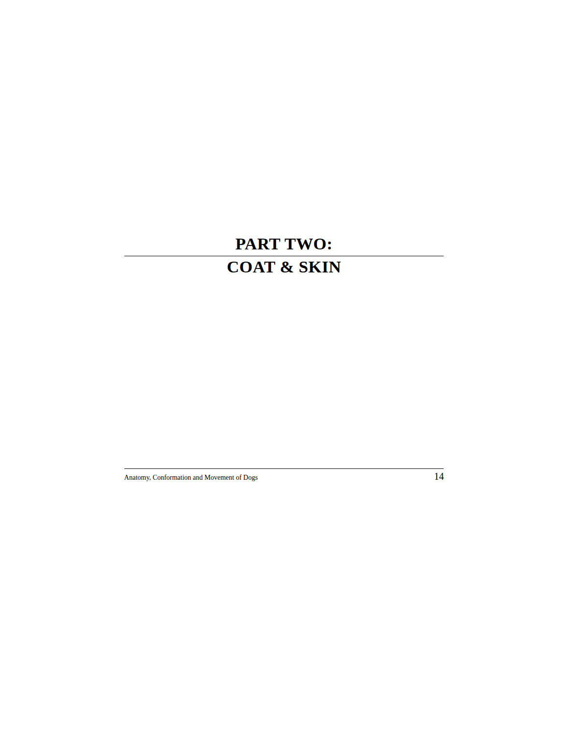PART TWO: COAT & SKIN
Anatomy, Conformation and Movement of Dogs 14